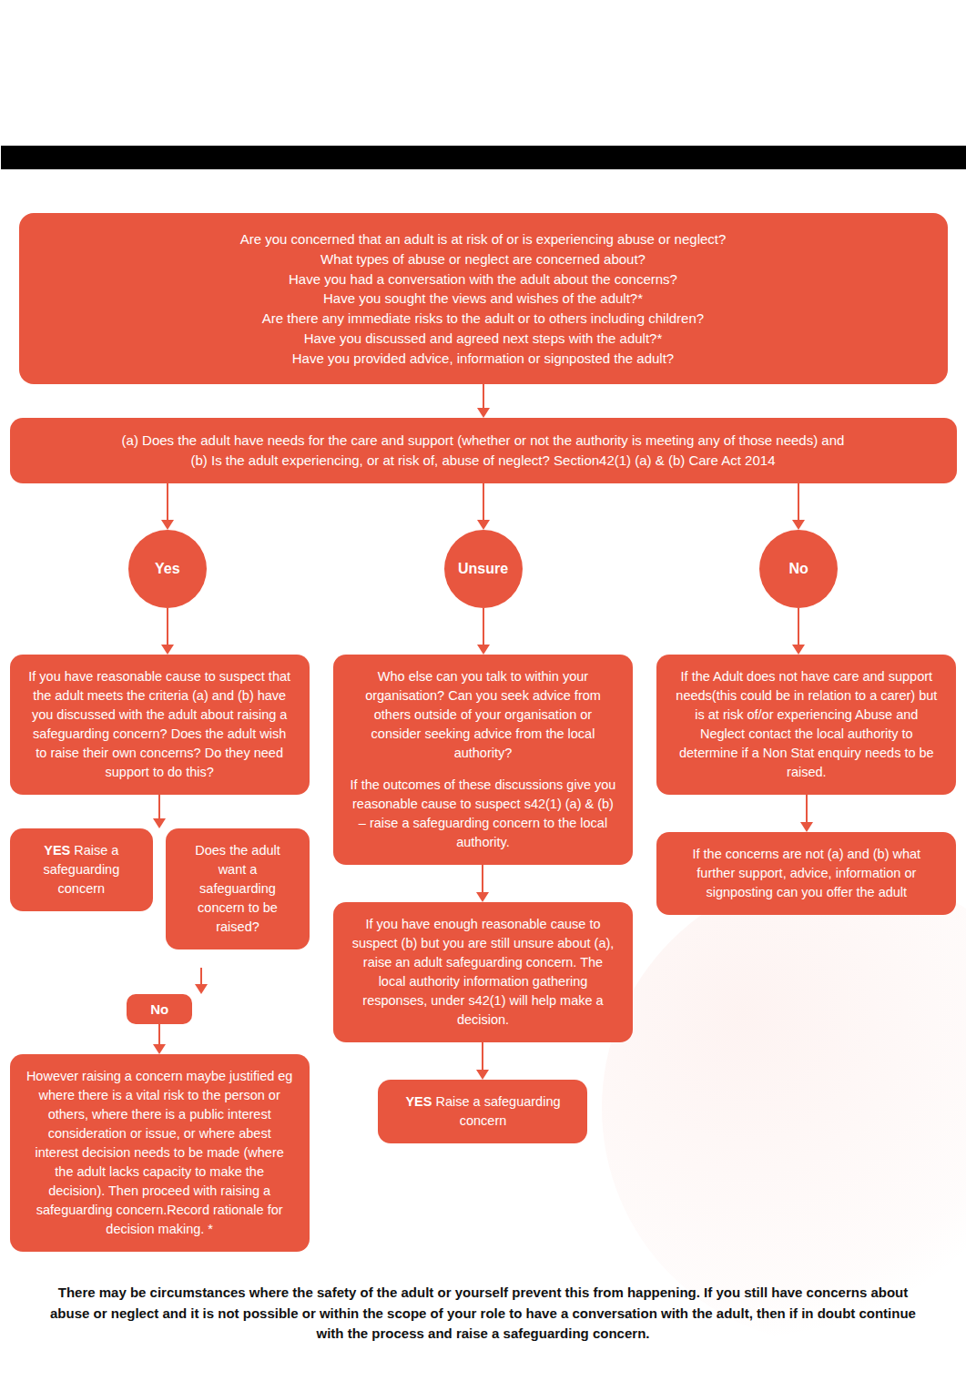Are you concerned that an adult is at risk of or is experiencing abuse or neglect?
What types of abuse or neglect are concerned about?
Have you had a conversation with the adult about the concerns?
Have you sought the views and wishes of the adult?*
Are there any immediate risks to the adult or to others including children?
Have you discussed and agreed next steps with the adult?*
Have you provided advice, information or signposted the adult?
(a) Does the adult have needs for the care and support (whether or not the authority is meeting any of those needs) and
(b) Is the adult experiencing, or at risk of, abuse of neglect? Section42(1) (a) & (b) Care Act 2014
Yes
Unsure
No
If you have reasonable cause to suspect that the adult meets the criteria (a) and (b) have you discussed with the adult about raising a safeguarding concern? Does the adult wish to raise their own concerns? Do they need support to do this?
YES Raise a safeguarding concern
Does the adult want a safeguarding concern to be raised?
No
However raising a concern maybe justified eg where there is a vital risk to the person or others, where there is a public interest consideration or issue, or where abest interest decision needs to be made (where the adult lacks capacity to make the decision). Then proceed with raising a safeguarding concern.Record rationale for decision making. *
Who else can you talk to within your organisation? Can you seek advice from others outside of your organisation or consider seeking advice from the local authority?
If the outcomes of these discussions give you reasonable cause to suspect s42(1) (a) & (b) – raise a safeguarding concern to the local authority.
If you have enough reasonable cause to suspect (b) but you are still unsure about (a), raise an adult safeguarding concern. The local authority information gathering responses, under s42(1) will help make a decision.
YES Raise a safeguarding concern
If the Adult does not have care and support needs(this could be in relation to a carer) but is at risk of/or experiencing Abuse and Neglect contact the local authority to determine if a Non Stat enquiry needs to be raised.
If the concerns are not (a) and (b) what further support, advice, information or signposting can you offer the adult
There may be circumstances where the safety of the adult or yourself prevent this from happening. If you still have concerns about abuse or neglect and it is not possible or within the scope of your role to have a conversation with the adult, then if in doubt continue with the process and raise a safeguarding concern.